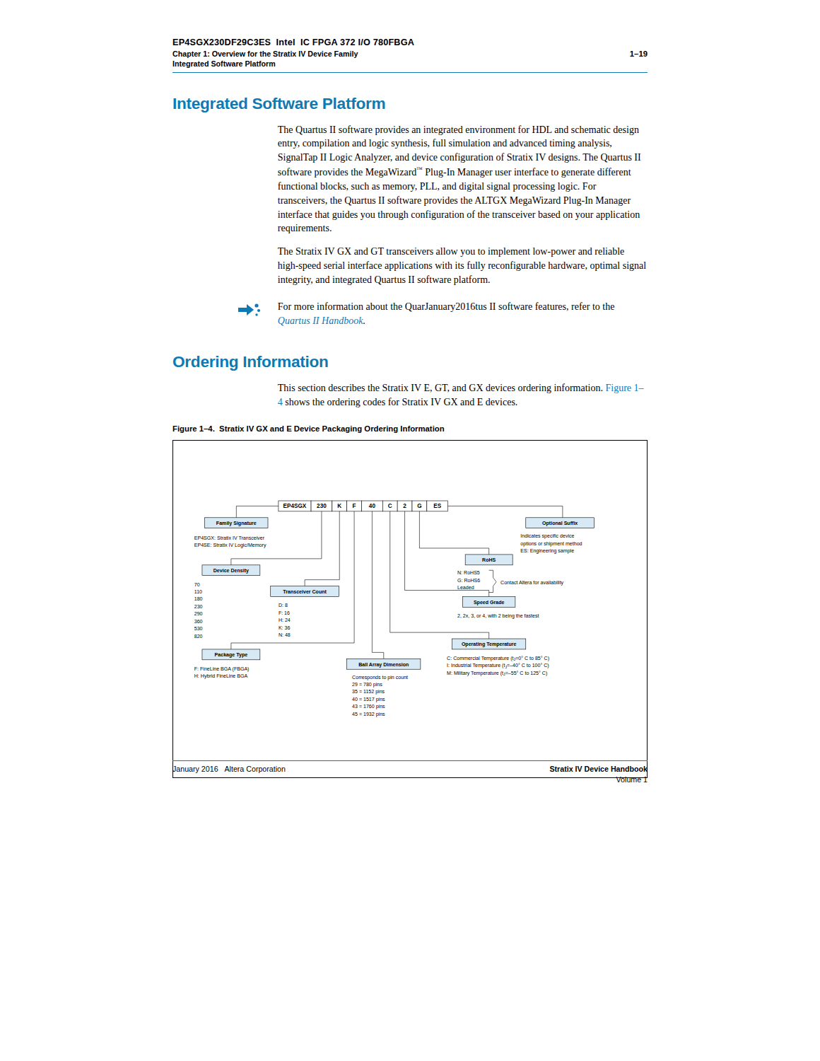EP4SGX230DF29C3ES Intel IC FPGA 372 I/O 780FBGA
Chapter 1: Overview for the Stratix IV Device Family
Integrated Software Platform
1–19
Integrated Software Platform
The Quartus II software provides an integrated environment for HDL and schematic design entry, compilation and logic synthesis, full simulation and advanced timing analysis, SignalTap II Logic Analyzer, and device configuration of Stratix IV designs. The Quartus II software provides the MegaWizard™ Plug-In Manager user interface to generate different functional blocks, such as memory, PLL, and digital signal processing logic. For transceivers, the Quartus II software provides the ALTGX MegaWizard Plug-In Manager interface that guides you through configuration of the transceiver based on your application requirements.
The Stratix IV GX and GT transceivers allow you to implement low-power and reliable high-speed serial interface applications with its fully reconfigurable hardware, optimal signal integrity, and integrated Quartus II software platform.
For more information about the QuarJanuary2016tus II software features, refer to the Quartus II Handbook.
Ordering Information
This section describes the Stratix IV E, GT, and GX devices ordering information. Figure 1–4 shows the ordering codes for Stratix IV GX and E devices.
Figure 1–4. Stratix IV GX and E Device Packaging Ordering Information
EP4SGX 230 K F 40 C 2 G ES Family Signature EP4SGX: Stratix IV Transceiver EP4SE: Stratix IV Logic/Memory Device Density 70 110 180 230 290 360 530 820 Transceiver Count D: 8 F: 16 H: 24 K: 36 N: 48 Package Type F: FineLine BGA (FBGA) H: Hybrid FineLine BGA Ball Array Dimension Corresponds to pin count 29 = 780 pins 35 = 1152 pins 40 = 1517 pins 43 = 1760 pins 45 = 1932 pins Optional Suffix Indicates specific device options or shipment method ES: Engineering sample RoHS N: RoHS5 G: RoHS6 Leaded Contact Altera for availability Speed Grade 2, 2x, 3, or 4, with 2 being the fastest Operating Temperature C: Commercial Temperature (tJ=0° C to 85° C) I: Industrial Temperature (tJ=–40° C to 100° C) M: Military Temperature (tJ=–55° C to 125° C)
January 2016 Altera Corporation
Stratix IV Device Handbook
Volume 1